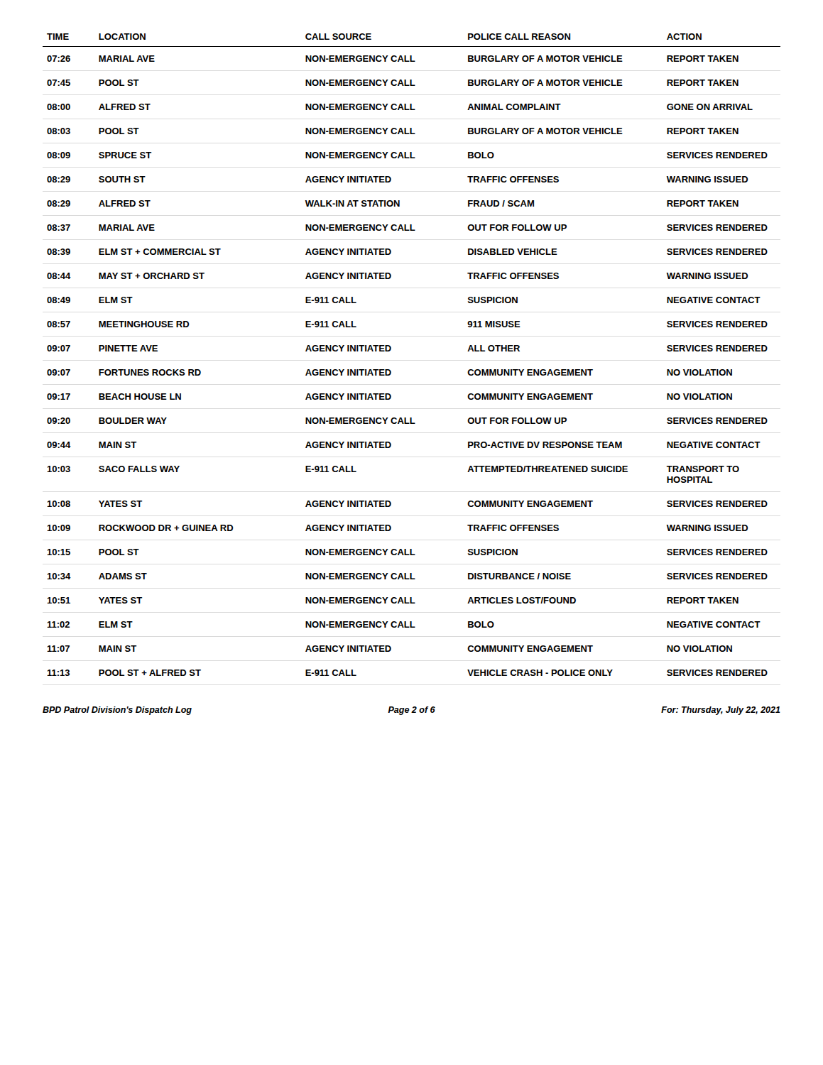| TIME | LOCATION | CALL SOURCE | POLICE CALL REASON | ACTION |
| --- | --- | --- | --- | --- |
| 07:26 | MARIAL AVE | NON-EMERGENCY CALL | BURGLARY OF A MOTOR VEHICLE | REPORT TAKEN |
| 07:45 | POOL ST | NON-EMERGENCY CALL | BURGLARY OF A MOTOR VEHICLE | REPORT TAKEN |
| 08:00 | ALFRED ST | NON-EMERGENCY CALL | ANIMAL COMPLAINT | GONE ON ARRIVAL |
| 08:03 | POOL ST | NON-EMERGENCY CALL | BURGLARY OF A MOTOR VEHICLE | REPORT TAKEN |
| 08:09 | SPRUCE ST | NON-EMERGENCY CALL | BOLO | SERVICES RENDERED |
| 08:29 | SOUTH ST | AGENCY INITIATED | TRAFFIC OFFENSES | WARNING ISSUED |
| 08:29 | ALFRED ST | WALK-IN AT STATION | FRAUD / SCAM | REPORT TAKEN |
| 08:37 | MARIAL AVE | NON-EMERGENCY CALL | OUT FOR FOLLOW UP | SERVICES RENDERED |
| 08:39 | ELM ST + COMMERCIAL ST | AGENCY INITIATED | DISABLED VEHICLE | SERVICES RENDERED |
| 08:44 | MAY ST + ORCHARD ST | AGENCY INITIATED | TRAFFIC OFFENSES | WARNING ISSUED |
| 08:49 | ELM ST | E-911 CALL | SUSPICION | NEGATIVE CONTACT |
| 08:57 | MEETINGHOUSE RD | E-911 CALL | 911 MISUSE | SERVICES RENDERED |
| 09:07 | PINETTE AVE | AGENCY INITIATED | ALL OTHER | SERVICES RENDERED |
| 09:07 | FORTUNES ROCKS RD | AGENCY INITIATED | COMMUNITY ENGAGEMENT | NO VIOLATION |
| 09:17 | BEACH HOUSE LN | AGENCY INITIATED | COMMUNITY ENGAGEMENT | NO VIOLATION |
| 09:20 | BOULDER WAY | NON-EMERGENCY CALL | OUT FOR FOLLOW UP | SERVICES RENDERED |
| 09:44 | MAIN ST | AGENCY INITIATED | PRO-ACTIVE DV RESPONSE TEAM | NEGATIVE CONTACT |
| 10:03 | SACO FALLS WAY | E-911 CALL | ATTEMPTED/THREATENED SUICIDE | TRANSPORT TO HOSPITAL |
| 10:08 | YATES ST | AGENCY INITIATED | COMMUNITY ENGAGEMENT | SERVICES RENDERED |
| 10:09 | ROCKWOOD DR + GUINEA RD | AGENCY INITIATED | TRAFFIC OFFENSES | WARNING ISSUED |
| 10:15 | POOL ST | NON-EMERGENCY CALL | SUSPICION | SERVICES RENDERED |
| 10:34 | ADAMS ST | NON-EMERGENCY CALL | DISTURBANCE / NOISE | SERVICES RENDERED |
| 10:51 | YATES ST | NON-EMERGENCY CALL | ARTICLES LOST/FOUND | REPORT TAKEN |
| 11:02 | ELM ST | NON-EMERGENCY CALL | BOLO | NEGATIVE CONTACT |
| 11:07 | MAIN ST | AGENCY INITIATED | COMMUNITY ENGAGEMENT | NO VIOLATION |
| 11:13 | POOL ST + ALFRED ST | E-911 CALL | VEHICLE CRASH - POLICE ONLY | SERVICES RENDERED |
BPD Patrol Division's Dispatch Log
Page 2 of 6
For: Thursday, July 22, 2021